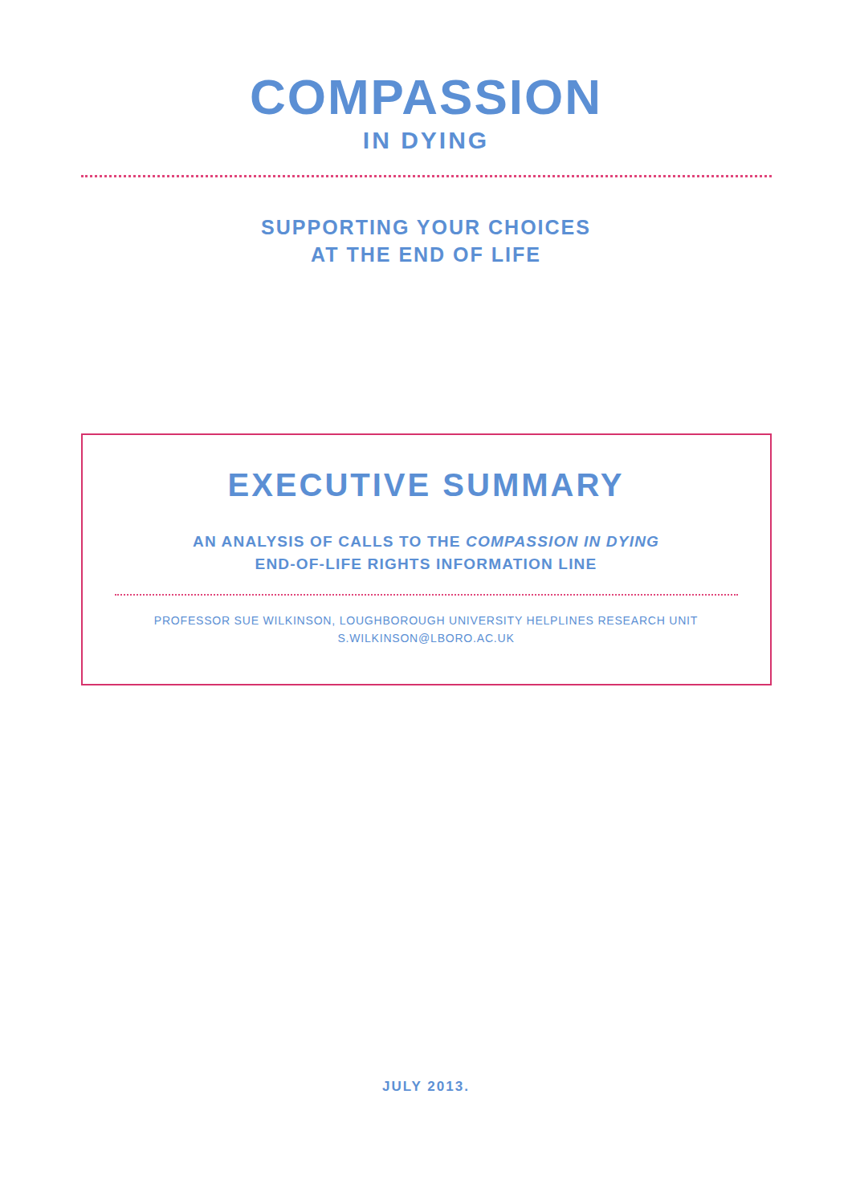COMPASSION
IN DYING
SUPPORTING YOUR CHOICES
AT THE END OF LIFE
EXECUTIVE SUMMARY
AN ANALYSIS OF CALLS TO THE COMPASSION IN DYING
END-OF-LIFE RIGHTS INFORMATION LINE
PROFESSOR SUE WILKINSON, LOUGHBOROUGH UNIVERSITY HELPLINES RESEARCH UNIT
S.WILKINSON@LBORO.AC.UK
JULY 2013.